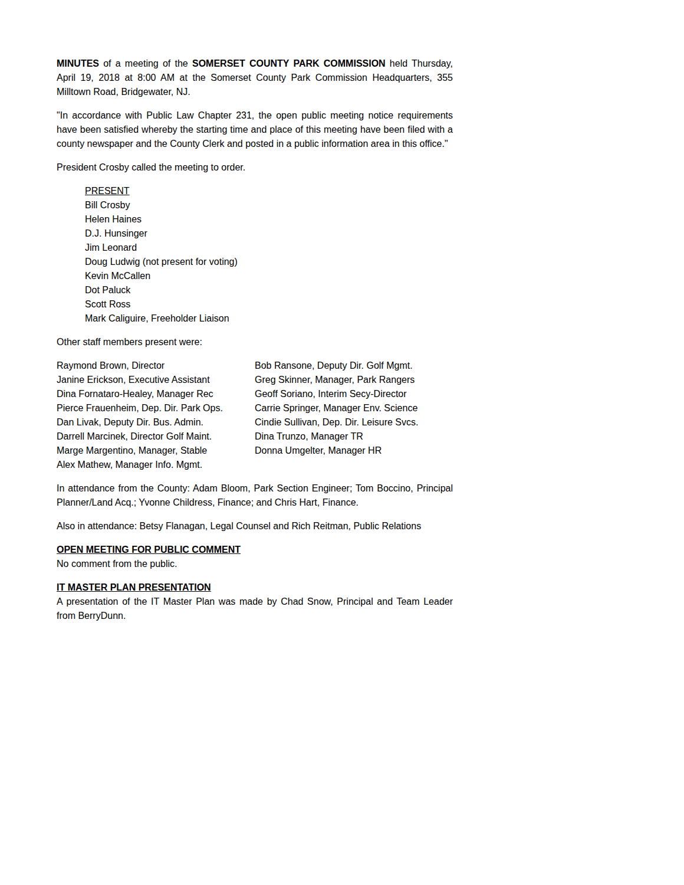MINUTES of a meeting of the SOMERSET COUNTY PARK COMMISSION held Thursday, April 19, 2018 at 8:00 AM at the Somerset County Park Commission Headquarters, 355 Milltown Road, Bridgewater, NJ.
"In accordance with Public Law Chapter 231, the open public meeting notice requirements have been satisfied whereby the starting time and place of this meeting have been filed with a county newspaper and the County Clerk and posted in a public information area in this office."
President Crosby called the meeting to order.
PRESENT
Bill Crosby
Helen Haines
D.J. Hunsinger
Jim Leonard
Doug Ludwig (not present for voting)
Kevin McCallen
Dot Paluck
Scott Ross
Mark Caliguire, Freeholder Liaison
Other staff members present were:
| Raymond Brown, Director | Bob Ransone, Deputy Dir. Golf Mgmt. |
| Janine Erickson, Executive Assistant | Greg Skinner, Manager, Park Rangers |
| Dina Fornataro-Healey, Manager Rec | Geoff Soriano, Interim Secy-Director |
| Pierce Frauenheim, Dep. Dir. Park Ops. | Carrie Springer, Manager Env. Science |
| Dan Livak, Deputy Dir. Bus. Admin. | Cindie Sullivan, Dep. Dir. Leisure Svcs. |
| Darrell Marcinek, Director Golf Maint. | Dina Trunzo, Manager TR |
| Marge Margentino, Manager, Stable | Donna Umgelter, Manager HR |
| Alex Mathew, Manager Info. Mgmt. | |
In attendance from the County: Adam Bloom, Park Section Engineer; Tom Boccino, Principal Planner/Land Acq.; Yvonne Childress, Finance; and Chris Hart, Finance.
Also in attendance: Betsy Flanagan, Legal Counsel and Rich Reitman, Public Relations
OPEN MEETING FOR PUBLIC COMMENT
No comment from the public.
IT MASTER PLAN PRESENTATION
A presentation of the IT Master Plan was made by Chad Snow, Principal and Team Leader from BerryDunn.